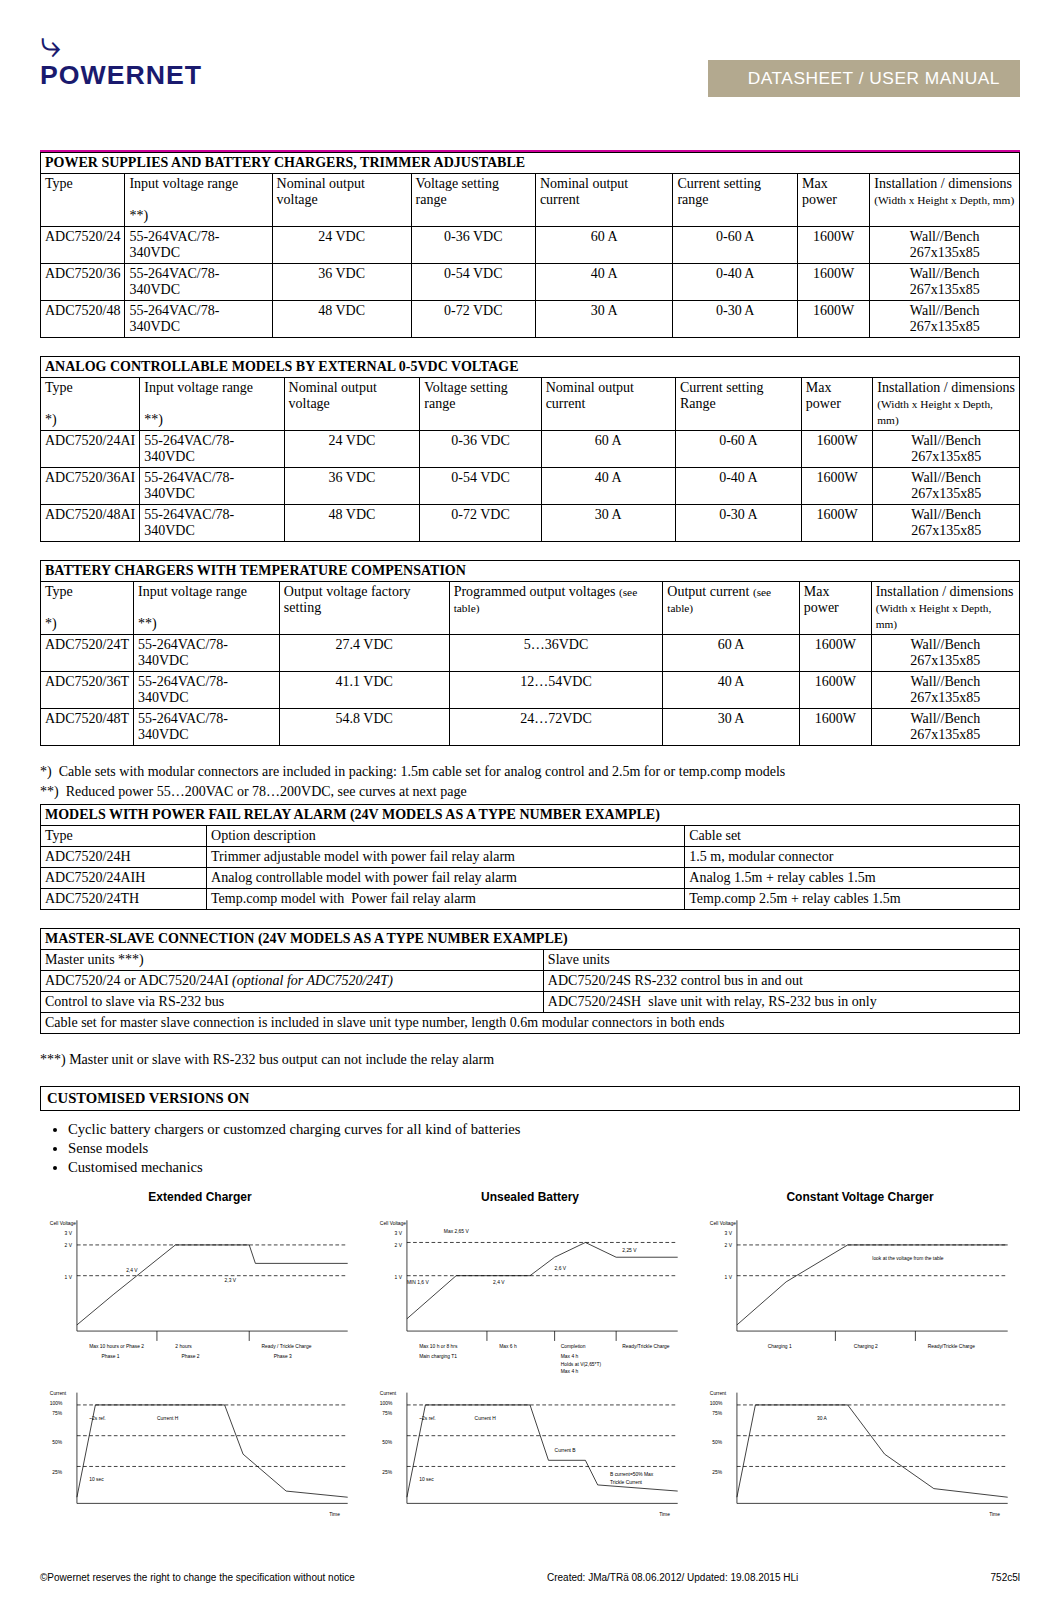⤷
POWERNET
DATASHEET / USER MANUAL
| Power supplies and battery chargers, trimmer adjustable |
| Type | Input voltage range **) | Nominal output voltage | Voltage setting range | Nominal output current | Current setting range | Max power | Installation / dimensions (Width x Height x Depth, mm) |
| ADC7520/24 | 55-264VAC/78-340VDC | 24 VDC | 0-36 VDC | 60 A | 0-60 A | 1600W | Wall//Bench 267x135x85 |
| ADC7520/36 | 55-264VAC/78-340VDC | 36 VDC | 0-54 VDC | 40 A | 0-40 A | 1600W | Wall//Bench 267x135x85 |
| ADC7520/48 | 55-264VAC/78-340VDC | 48 VDC | 0-72 VDC | 30 A | 0-30 A | 1600W | Wall//Bench 267x135x85 |
| Analog controllable models by external 0-5VDC voltage |
| Type *) | Input voltage range **) | Nominal output voltage | Voltage setting range | Nominal output current | Current setting Range | Max power | Installation / dimensions (Width x Height x Depth, mm) |
| ADC7520/24AI | 55-264VAC/78-340VDC | 24 VDC | 0-36 VDC | 60 A | 0-60 A | 1600W | Wall//Bench 267x135x85 |
| ADC7520/36AI | 55-264VAC/78-340VDC | 36 VDC | 0-54 VDC | 40 A | 0-40 A | 1600W | Wall//Bench 267x135x85 |
| ADC7520/48AI | 55-264VAC/78-340VDC | 48 VDC | 0-72 VDC | 30 A | 0-30 A | 1600W | Wall//Bench 267x135x85 |
| Battery chargers with temperature compensation |
| Type *) | Input voltage range **) | Output voltage factory setting | Programmed output voltages (see table) | Output current (see table) | Max power | Installation / dimensions (Width x Height x Depth, mm) |
| ADC7520/24T | 55-264VAC/78-340VDC | 27.4 VDC | 5…36VDC | 60 A | 1600W | Wall//Bench 267x135x85 |
| ADC7520/36T | 55-264VAC/78-340VDC | 41.1 VDC | 12…54VDC | 40 A | 1600W | Wall//Bench 267x135x85 |
| ADC7520/48T | 55-264VAC/78-340VDC | 54.8 VDC | 24…72VDC | 30 A | 1600W | Wall//Bench 267x135x85 |
*) Cable sets with modular connectors are included in packing: 1.5m cable set for analog control and 2.5m for or temp.comp models
**) Reduced power 55…200VAC or 78…200VDC, see curves at next page
| Models with power fail relay alarm (24V models as a type number example) |
| Type | Option description | Cable set |
| ADC7520/24H | Trimmer adjustable model with power fail relay alarm | 1.5 m, modular connector |
| ADC7520/24AIH | Analog controllable model with power fail relay alarm | Analog 1.5m + relay cables 1.5m |
| ADC7520/24TH | Temp.comp model with Power fail relay alarm | Temp.comp 2.5m + relay cables 1.5m |
| Master-slave connection (24V models as a type number example) |
| Master units ***) | Slave units |
| ADC7520/24 or ADC7520/24AI (optional for ADC7520/24T) | ADC7520/24S RS-232 control bus in and out |
| Control to slave via RS-232 bus | ADC7520/24SH slave unit with relay, RS-232 bus in only |
| Cable set for master slave connection is included in slave unit type number, length 0.6m modular connectors in both ends |
***) Master unit or slave with RS-232 bus output can not include the relay alarm
CUSTOMISED VERSIONS ON
Cyclic battery chargers or customzed charging curves for all kind of batteries
Sense models
Customised mechanics
Extended Charger
Cell Voltage 3 V 2 V 1 V 2,4 V 2,3 V Max 10 hours or Phase 2 2 hours Ready / Trickle Charge Phase 1 Phase 2 Phase 3 Current 100% 75% 50% 25% ~2s ref. Current H 10 sec Time
Unsealed Battery
Cell Voltage 3 V 2 V 1 V Max 2,65 V 2,4 V 2,6 V 2,25 V MIN 1,6 V Max 10 h or 8 hrs Max 6 h Completion Ready/Trickle Charge Main charging T1 Max 4 h Holds at V(2,65*T) Max 4 h Current 100% 75% 50% 25% ~2s ref. Current H Current B 10 sec B current=50% Max Trickle Current Time
Constant Voltage Charger
Cell Voltage 3 V 2 V 1 V look at the voltage from the table Charging 1 Charging 2 Ready/Trickle Charge Current 100% 75% 50% 25% 30 A Time
©Powernet reserves the right to change the specification without notice Created: JMa/TRä 08.06.2012/ Updated: 19.08.2015 HLi 752c5l